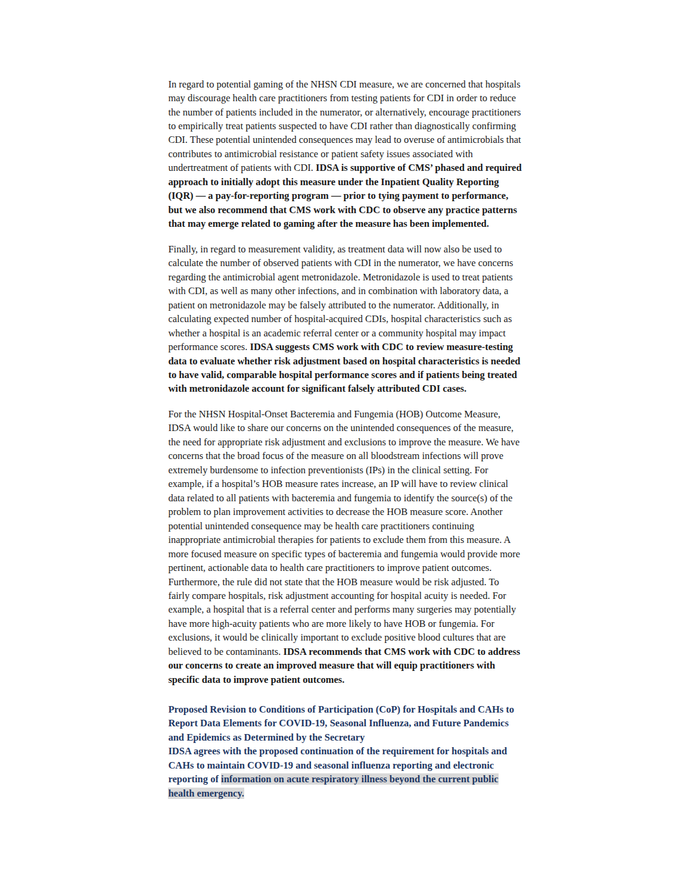In regard to potential gaming of the NHSN CDI measure, we are concerned that hospitals may discourage health care practitioners from testing patients for CDI in order to reduce the number of patients included in the numerator, or alternatively, encourage practitioners to empirically treat patients suspected to have CDI rather than diagnostically confirming CDI. These potential unintended consequences may lead to overuse of antimicrobials that contributes to antimicrobial resistance or patient safety issues associated with undertreatment of patients with CDI. IDSA is supportive of CMS’ phased and required approach to initially adopt this measure under the Inpatient Quality Reporting (IQR) — a pay-for-reporting program — prior to tying payment to performance, but we also recommend that CMS work with CDC to observe any practice patterns that may emerge related to gaming after the measure has been implemented.
Finally, in regard to measurement validity, as treatment data will now also be used to calculate the number of observed patients with CDI in the numerator, we have concerns regarding the antimicrobial agent metronidazole. Metronidazole is used to treat patients with CDI, as well as many other infections, and in combination with laboratory data, a patient on metronidazole may be falsely attributed to the numerator. Additionally, in calculating expected number of hospital-acquired CDIs, hospital characteristics such as whether a hospital is an academic referral center or a community hospital may impact performance scores. IDSA suggests CMS work with CDC to review measure-testing data to evaluate whether risk adjustment based on hospital characteristics is needed to have valid, comparable hospital performance scores and if patients being treated with metronidazole account for significant falsely attributed CDI cases.
For the NHSN Hospital-Onset Bacteremia and Fungemia (HOB) Outcome Measure, IDSA would like to share our concerns on the unintended consequences of the measure, the need for appropriate risk adjustment and exclusions to improve the measure. We have concerns that the broad focus of the measure on all bloodstream infections will prove extremely burdensome to infection preventionists (IPs) in the clinical setting. For example, if a hospital’s HOB measure rates increase, an IP will have to review clinical data related to all patients with bacteremia and fungemia to identify the source(s) of the problem to plan improvement activities to decrease the HOB measure score. Another potential unintended consequence may be health care practitioners continuing inappropriate antimicrobial therapies for patients to exclude them from this measure. A more focused measure on specific types of bacteremia and fungemia would provide more pertinent, actionable data to health care practitioners to improve patient outcomes. Furthermore, the rule did not state that the HOB measure would be risk adjusted. To fairly compare hospitals, risk adjustment accounting for hospital acuity is needed. For example, a hospital that is a referral center and performs many surgeries may potentially have more high-acuity patients who are more likely to have HOB or fungemia. For exclusions, it would be clinically important to exclude positive blood cultures that are believed to be contaminants. IDSA recommends that CMS work with CDC to address our concerns to create an improved measure that will equip practitioners with specific data to improve patient outcomes.
Proposed Revision to Conditions of Participation (CoP) for Hospitals and CAHs to Report Data Elements for COVID-19, Seasonal Influenza, and Future Pandemics and Epidemics as Determined by the Secretary
IDSA agrees with the proposed continuation of the requirement for hospitals and CAHs to maintain COVID-19 and seasonal influenza reporting and electronic reporting of information on acute respiratory illness beyond the current public health emergency.